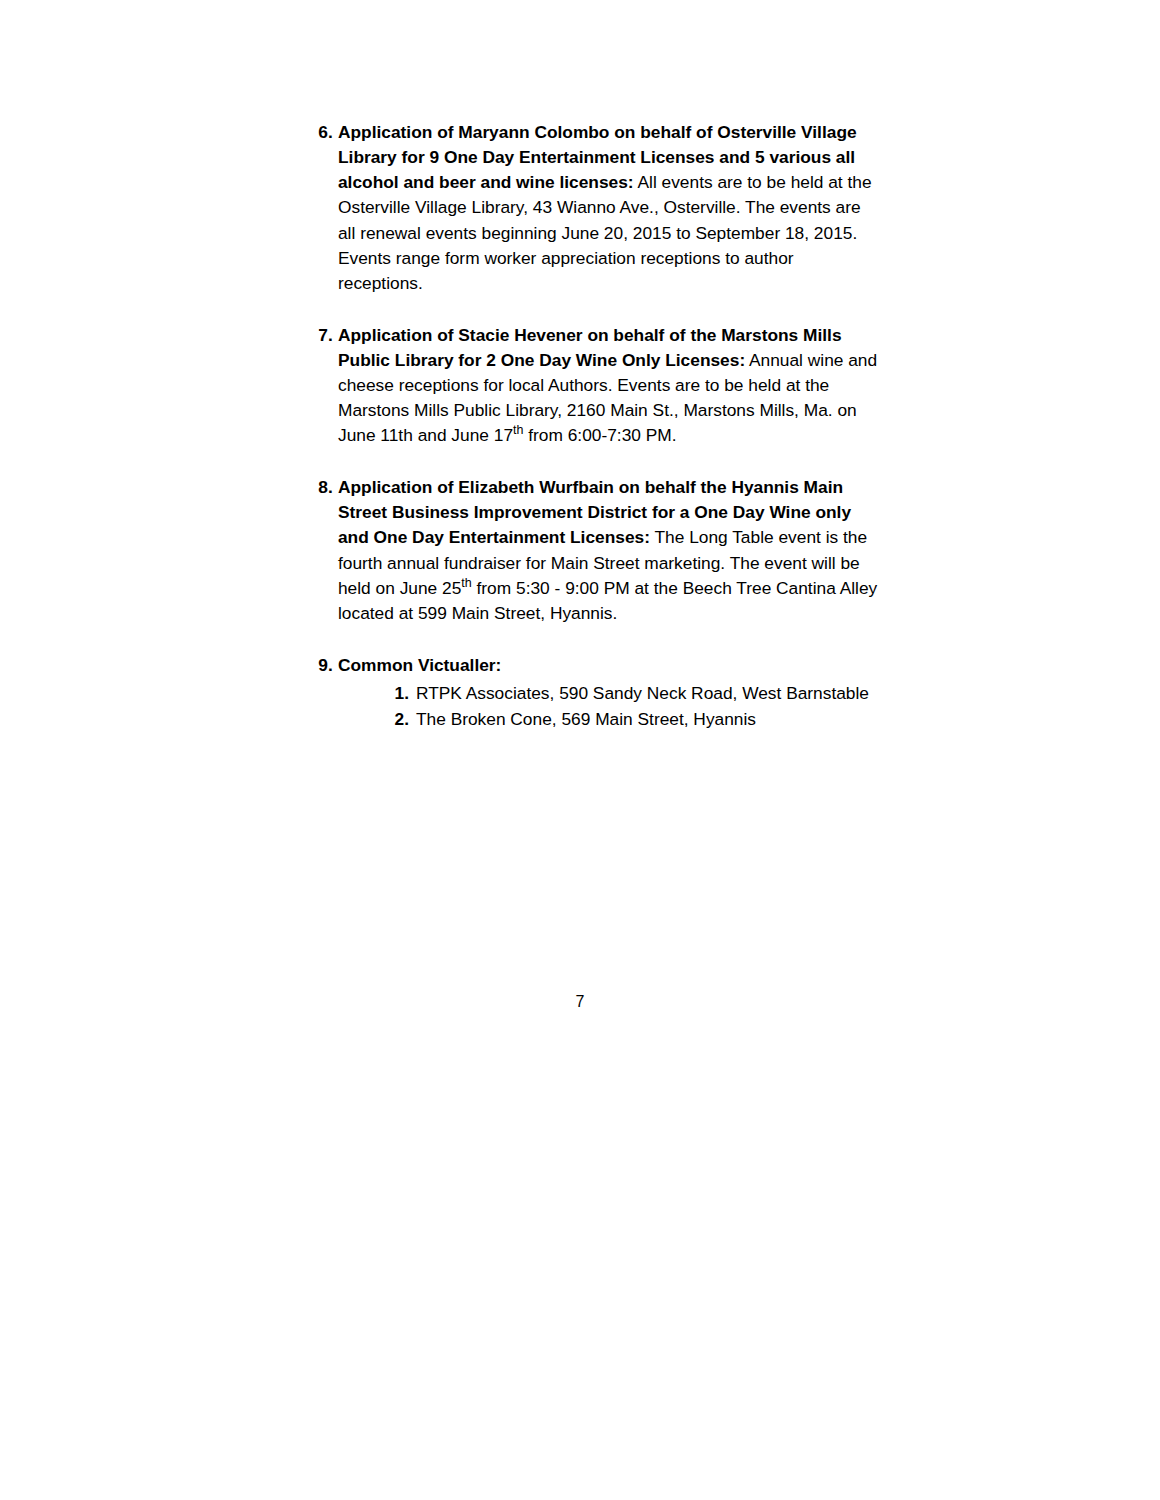6. Application of Maryann Colombo on behalf of Osterville Village Library for 9 One Day Entertainment Licenses and 5 various all alcohol and beer and wine licenses: All events are to be held at the Osterville Village Library, 43 Wianno Ave., Osterville. The events are all renewal events beginning June 20, 2015 to September 18, 2015. Events range form worker appreciation receptions to author receptions.
7. Application of Stacie Hevener on behalf of the Marstons Mills Public Library for 2 One Day Wine Only Licenses: Annual wine and cheese receptions for local Authors. Events are to be held at the Marstons Mills Public Library, 2160 Main St., Marstons Mills, Ma. on June 11th and June 17th from 6:00-7:30 PM.
8. Application of Elizabeth Wurfbain on behalf the Hyannis Main Street Business Improvement District for a One Day Wine only and One Day Entertainment Licenses: The Long Table event is the fourth annual fundraiser for Main Street marketing. The event will be held on June 25th from 5:30 - 9:00 PM at the Beech Tree Cantina Alley located at 599 Main Street, Hyannis.
9. Common Victualler:
1. RTPK Associates, 590 Sandy Neck Road, West Barnstable
2. The Broken Cone, 569 Main Street, Hyannis
7